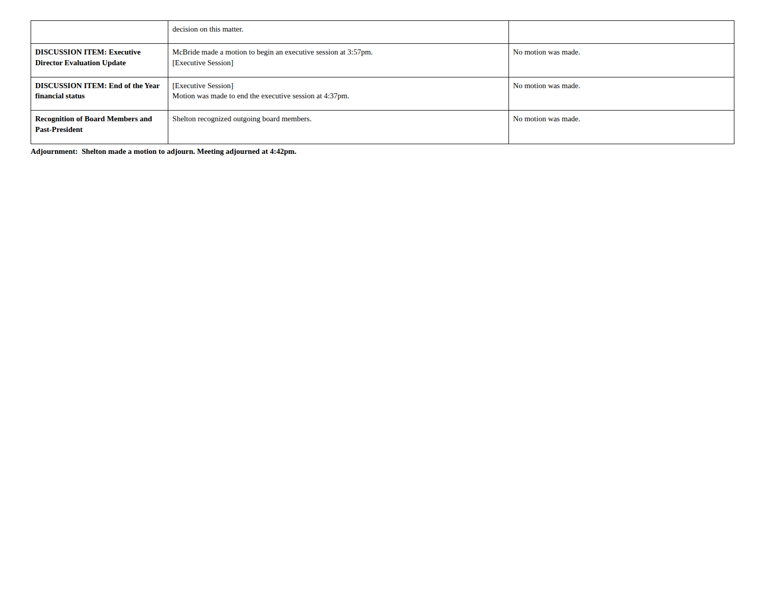| | decision on this matter. | |
| DISCUSSION ITEM: Executive Director Evaluation Update | McBride made a motion to begin an executive session at 3:57pm. [Executive Session] | No motion was made. |
| DISCUSSION ITEM: End of the Year financial status | [Executive Session] Motion was made to end the executive session at 4:37pm. | No motion was made. |
| Recognition of Board Members and Past-President | Shelton recognized outgoing board members. | No motion was made. |
Adjournment: Shelton made a motion to adjourn. Meeting adjourned at 4:42pm.